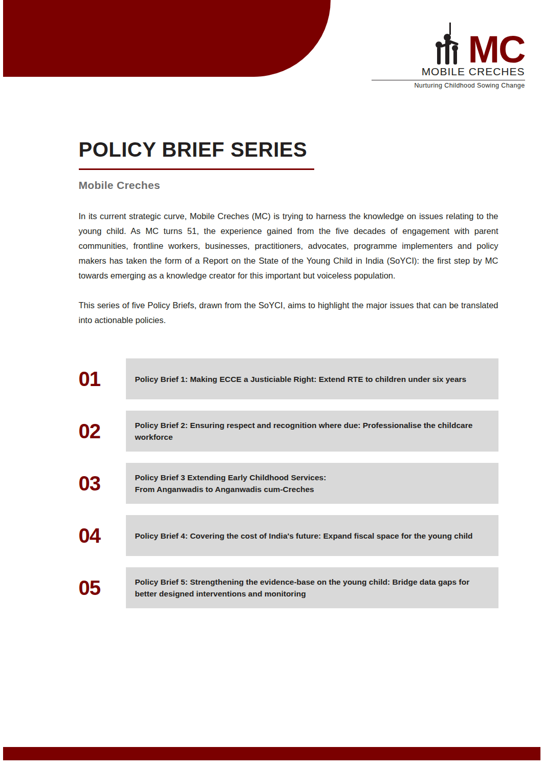MC
MOBILE CRECHES
Nurturing Childhood Sowing Change
POLICY BRIEF SERIES
Mobile Creches
In its current strategic curve, Mobile Creches (MC) is trying to harness the knowledge on issues relating to the young child. As MC turns 51, the experience gained from the five decades of engagement with parent communities, frontline workers, businesses, practitioners, advocates, programme implementers and policy makers has taken the form of a Report on the State of the Young Child in India (SoYCI): the first step by MC towards emerging as a knowledge creator for this important but voiceless population.
This series of five Policy Briefs, drawn from the SoYCI, aims to highlight the major issues that can be translated into actionable policies.
01
Policy Brief 1: Making ECCE a Justiciable Right: Extend RTE to children under six years
02
Policy Brief 2: Ensuring respect and recognition where due: Professionalise the childcare workforce
03
Policy Brief 3 Extending Early Childhood Services:
From Anganwadis to Anganwadis cum-Creches
04
Policy Brief 4: Covering the cost of India's future: Expand fiscal space for the young child
05
Policy Brief 5: Strengthening the evidence-base on the young child: Bridge data gaps for better designed interventions and monitoring